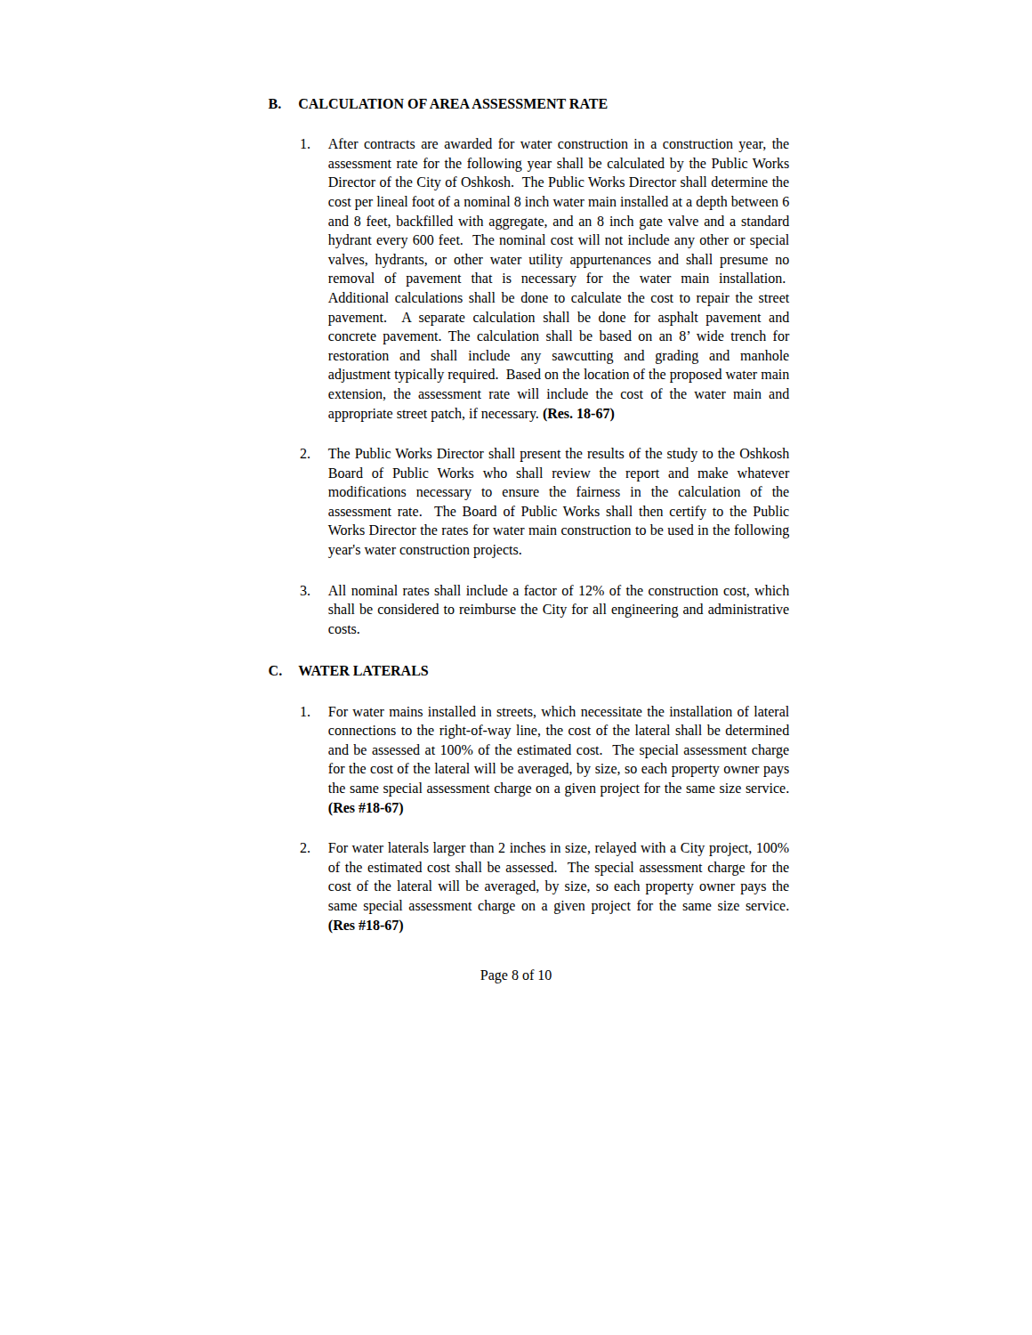B. CALCULATION OF AREA ASSESSMENT RATE
1.
After contracts are awarded for water construction in a construction year, the assessment rate for the following year shall be calculated by the Public Works Director of the City of Oshkosh. The Public Works Director shall determine the cost per lineal foot of a nominal 8 inch water main installed at a depth between 6 and 8 feet, backfilled with aggregate, and an 8 inch gate valve and a standard hydrant every 600 feet. The nominal cost will not include any other or special valves, hydrants, or other water utility appurtenances and shall presume no removal of pavement that is necessary for the water main installation. Additional calculations shall be done to calculate the cost to repair the street pavement. A separate calculation shall be done for asphalt pavement and concrete pavement. The calculation shall be based on an 8’ wide trench for restoration and shall include any sawcutting and grading and manhole adjustment typically required. Based on the location of the proposed water main extension, the assessment rate will include the cost of the water main and appropriate street patch, if necessary. (Res. 18-67)
2.
The Public Works Director shall present the results of the study to the Oshkosh Board of Public Works who shall review the report and make whatever modifications necessary to ensure the fairness in the calculation of the assessment rate. The Board of Public Works shall then certify to the Public Works Director the rates for water main construction to be used in the following year's water construction projects.
3.
All nominal rates shall include a factor of 12% of the construction cost, which shall be considered to reimburse the City for all engineering and administrative costs.
C. WATER LATERALS
1.
For water mains installed in streets, which necessitate the installation of lateral connections to the right-of-way line, the cost of the lateral shall be determined and be assessed at 100% of the estimated cost. The special assessment charge for the cost of the lateral will be averaged, by size, so each property owner pays the same special assessment charge on a given project for the same size service. (Res #18-67)
2.
For water laterals larger than 2 inches in size, relayed with a City project, 100% of the estimated cost shall be assessed. The special assessment charge for the cost of the lateral will be averaged, by size, so each property owner pays the same special assessment charge on a given project for the same size service. (Res #18-67)
Page 8 of 10